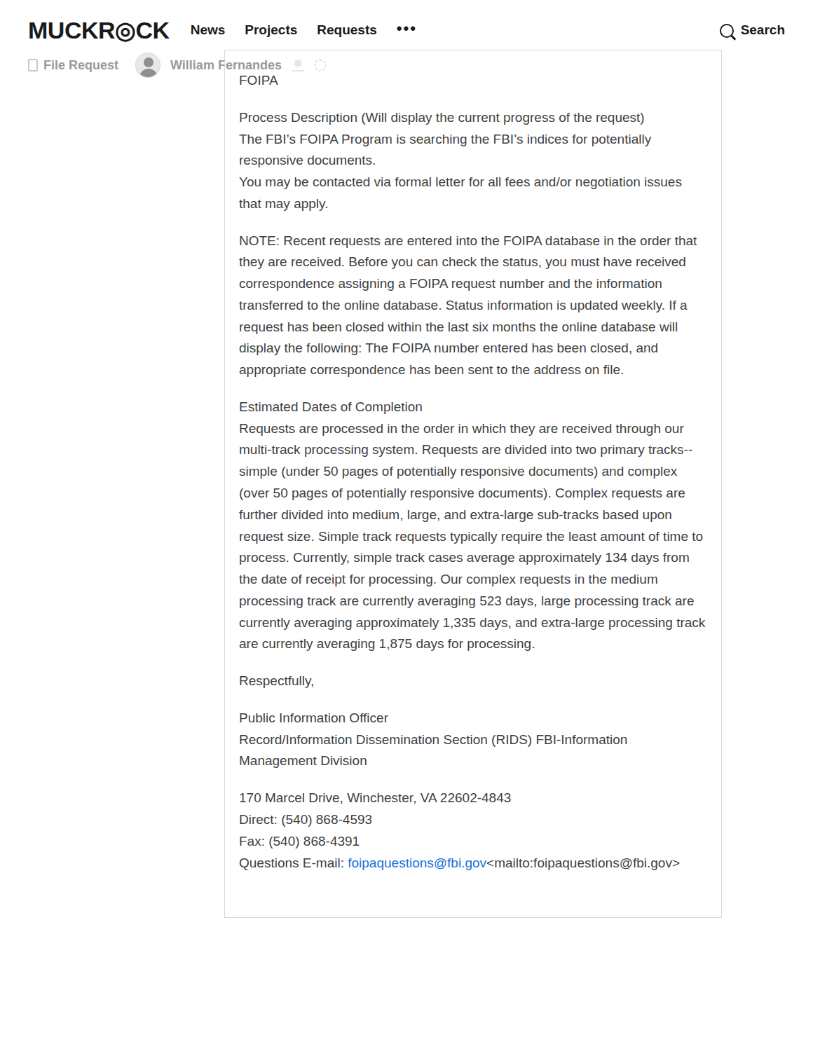MUCKR◎CK
News Projects Requests •••
Search
File Request William Fernandes
FOIPA
Process Description (Will display the current progress of the request)
The FBI’s FOIPA Program is searching the FBI’s indices for potentially responsive documents.
You may be contacted via formal letter for all fees and/or negotiation issues that may apply.
NOTE: Recent requests are entered into the FOIPA database in the order that they are received. Before you can check the status, you must have received correspondence assigning a FOIPA request number and the information transferred to the online database. Status information is updated weekly. If a request has been closed within the last six months the online database will display the following: The FOIPA number entered has been closed, and appropriate correspondence has been sent to the address on file.
Estimated Dates of Completion
Requests are processed in the order in which they are received through our multi-track processing system. Requests are divided into two primary tracks-- simple (under 50 pages of potentially responsive documents) and complex (over 50 pages of potentially responsive documents). Complex requests are further divided into medium, large, and extra-large sub-tracks based upon request size. Simple track requests typically require the least amount of time to process. Currently, simple track cases average approximately 134 days from the date of receipt for processing. Our complex requests in the medium processing track are currently averaging 523 days, large processing track are currently averaging approximately 1,335 days, and extra-large processing track are currently averaging 1,875 days for processing.
Respectfully,
Public Information Officer
Record/Information Dissemination Section (RIDS) FBI-Information Management Division
170 Marcel Drive, Winchester, VA 22602-4843
Direct: (540) 868-4593
Fax: (540) 868-4391
Questions E-mail: foipaquestions@fbi.gov<mailto:foipaquestions@fbi.gov>